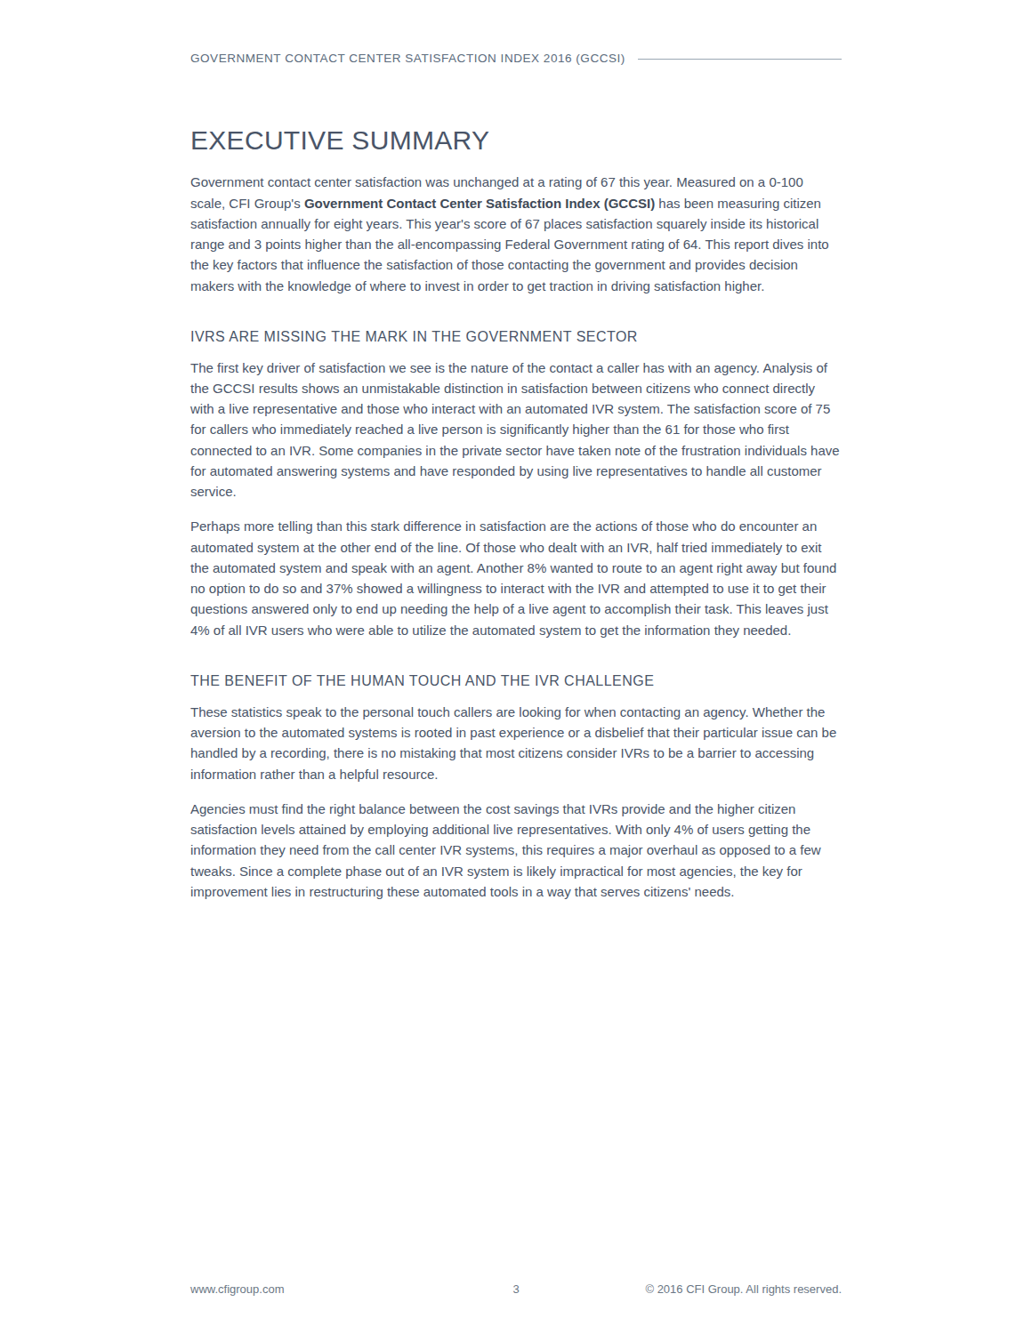Government Contact Center Satisfaction Index 2016 (GCCSI)
Executive Summary
Government contact center satisfaction was unchanged at a rating of 67 this year. Measured on a 0-100 scale, CFI Group's Government Contact Center Satisfaction Index (GCCSI) has been measuring citizen satisfaction annually for eight years. This year's score of 67 places satisfaction squarely inside its historical range and 3 points higher than the all-encompassing Federal Government rating of 64. This report dives into the key factors that influence the satisfaction of those contacting the government and provides decision makers with the knowledge of where to invest in order to get traction in driving satisfaction higher.
IVRs are missing the mark in the government sector
The first key driver of satisfaction we see is the nature of the contact a caller has with an agency. Analysis of the GCCSI results shows an unmistakable distinction in satisfaction between citizens who connect directly with a live representative and those who interact with an automated IVR system. The satisfaction score of 75 for callers who immediately reached a live person is significantly higher than the 61 for those who first connected to an IVR. Some companies in the private sector have taken note of the frustration individuals have for automated answering systems and have responded by using live representatives to handle all customer service.
Perhaps more telling than this stark difference in satisfaction are the actions of those who do encounter an automated system at the other end of the line. Of those who dealt with an IVR, half tried immediately to exit the automated system and speak with an agent. Another 8% wanted to route to an agent right away but found no option to do so and 37% showed a willingness to interact with the IVR and attempted to use it to get their questions answered only to end up needing the help of a live agent to accomplish their task. This leaves just 4% of all IVR users who were able to utilize the automated system to get the information they needed.
The benefit of the human touch and the IVR challenge
These statistics speak to the personal touch callers are looking for when contacting an agency. Whether the aversion to the automated systems is rooted in past experience or a disbelief that their particular issue can be handled by a recording, there is no mistaking that most citizens consider IVRs to be a barrier to accessing information rather than a helpful resource.
Agencies must find the right balance between the cost savings that IVRs provide and the higher citizen satisfaction levels attained by employing additional live representatives. With only 4% of users getting the information they need from the call center IVR systems, this requires a major overhaul as opposed to a few tweaks. Since a complete phase out of an IVR system is likely impractical for most agencies, the key for improvement lies in restructuring these automated tools in a way that serves citizens' needs.
www.cfigroup.com
3
© 2016 CFI Group. All rights reserved.